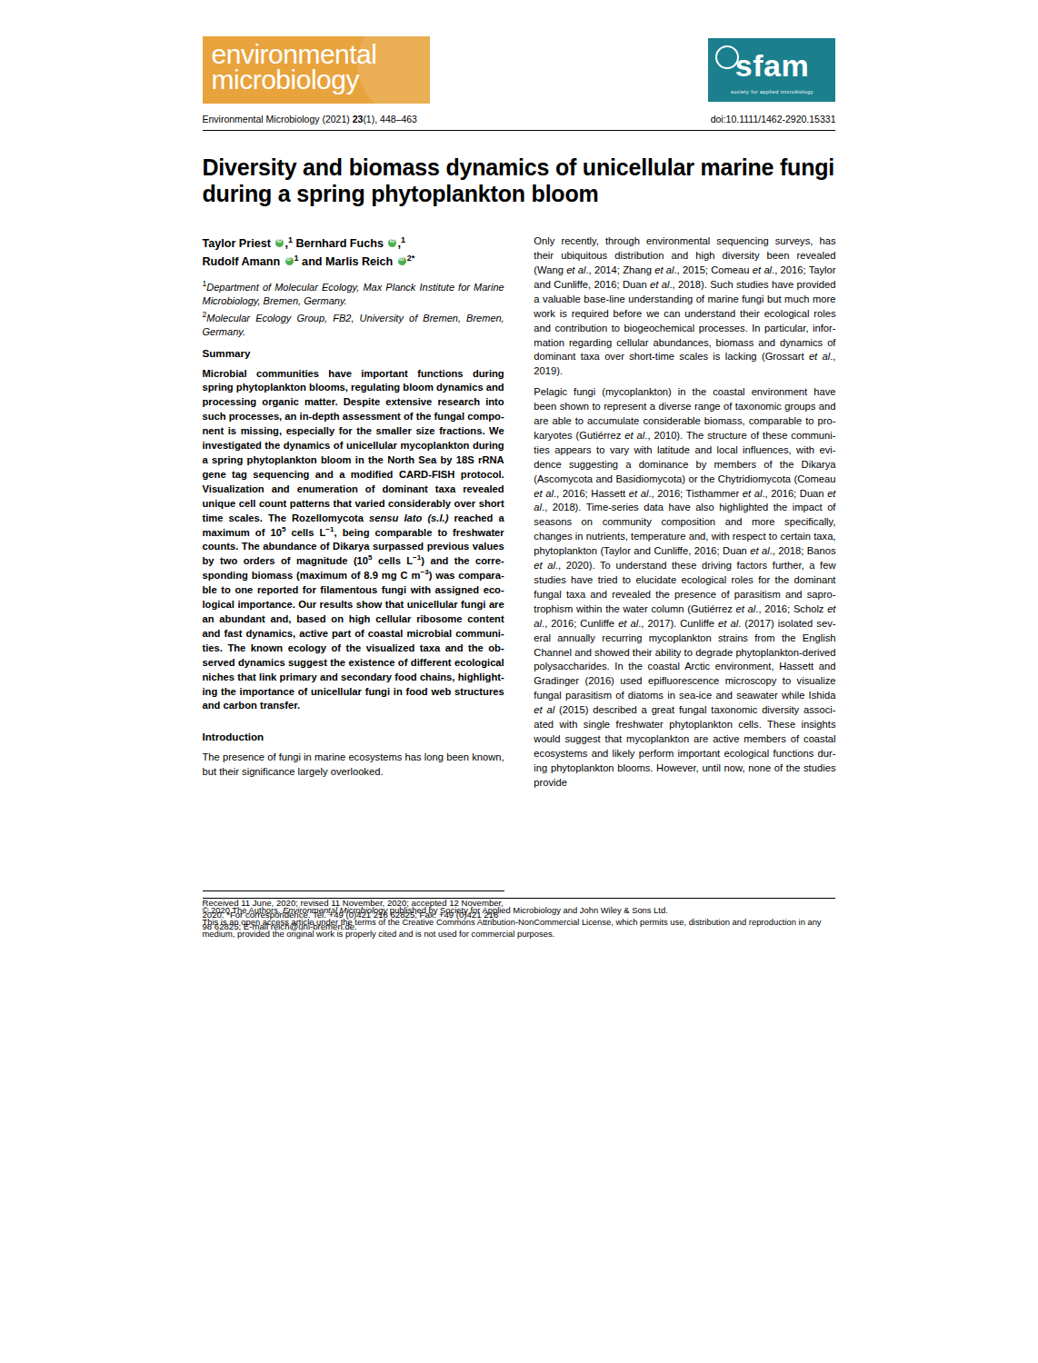environmental microbiology
sfam society for applied microbiology
Environmental Microbiology (2021) 23(1), 448–463
doi:10.1111/1462-2920.15331
Diversity and biomass dynamics of unicellular marine fungi during a spring phytoplankton bloom
Taylor Priest ,1 Bernhard Fuchs ,1
Rudolf Amann 1 and Marlis Reich 2*
1 Department of Molecular Ecology, Max Planck Institute for Marine Microbiology, Bremen, Germany.
2 Molecular Ecology Group, FB2, University of Bremen, Bremen, Germany.
Summary
Microbial communities have important functions during spring phytoplankton blooms, regulating bloom dynamics and processing organic matter. Despite extensive research into such processes, an in-depth assessment of the fungal component is missing, especially for the smaller size fractions. We investigated the dynamics of unicellular mycoplankton during a spring phytoplankton bloom in the North Sea by 18S rRNA gene tag sequencing and a modified CARD-FISH protocol. Visualization and enumeration of dominant taxa revealed unique cell count patterns that varied considerably over short time scales. The Rozellomycota sensu lato (s.l.) reached a maximum of 105 cells L−1, being comparable to freshwater counts. The abundance of Dikarya surpassed previous values by two orders of magnitude (105 cells L−1) and the corresponding biomass (maximum of 8.9 mg C m−3) was comparable to one reported for filamentous fungi with assigned ecological importance. Our results show that unicellular fungi are an abundant and, based on high cellular ribosome content and fast dynamics, active part of coastal microbial communities. The known ecology of the visualized taxa and the observed dynamics suggest the existence of different ecological niches that link primary and secondary food chains, highlighting the importance of unicellular fungi in food web structures and carbon transfer.
Introduction
The presence of fungi in marine ecosystems has long been known, but their significance largely overlooked.
Received 11 June, 2020; revised 11 November, 2020; accepted 12 November, 2020. *For correspondence. Tel. +49 (0)421 218 62825; Fax: +49 (0)421 218 98 62825; E-mail reich@uni-bremen.de.
Only recently, through environmental sequencing surveys, has their ubiquitous distribution and high diversity been revealed (Wang et al., 2014; Zhang et al., 2015; Comeau et al., 2016; Taylor and Cunliffe, 2016; Duan et al., 2018). Such studies have provided a valuable base-line understanding of marine fungi but much more work is required before we can understand their ecological roles and contribution to biogeochemical processes. In particular, information regarding cellular abundances, biomass and dynamics of dominant taxa over short-time scales is lacking (Grossart et al., 2019).
Pelagic fungi (mycoplankton) in the coastal environment have been shown to represent a diverse range of taxonomic groups and are able to accumulate considerable biomass, comparable to prokaryotes (Gutiérrez et al., 2010). The structure of these communities appears to vary with latitude and local influences, with evidence suggesting a dominance by members of the Dikarya (Ascomycota and Basidiomycota) or the Chytridiomycota (Comeau et al., 2016; Hassett et al., 2016; Tisthammer et al., 2016; Duan et al., 2018). Time-series data have also highlighted the impact of seasons on community composition and more specifically, changes in nutrients, temperature and, with respect to certain taxa, phytoplankton (Taylor and Cunliffe, 2016; Duan et al., 2018; Banos et al., 2020). To understand these driving factors further, a few studies have tried to elucidate ecological roles for the dominant fungal taxa and revealed the presence of parasitism and saprotrophism within the water column (Gutiérrez et al., 2016; Scholz et al., 2016; Cunliffe et al., 2017). Cunliffe et al. (2017) isolated several annually recurring mycoplankton strains from the English Channel and showed their ability to degrade phytoplankton-derived polysaccharides. In the coastal Arctic environment, Hassett and Gradinger (2016) used epifluorescence microscopy to visualize fungal parasitism of diatoms in sea-ice and seawater while Ishida et al (2015) described a great fungal taxonomic diversity associated with single freshwater phytoplankton cells. These insights would suggest that mycoplankton are active members of coastal ecosystems and likely perform important ecological functions during phytoplankton blooms. However, until now, none of the studies provide
© 2020 The Authors. Environmental Microbiology published by Society for Applied Microbiology and John Wiley & Sons Ltd.
This is an open access article under the terms of the Creative Commons Attribution-NonCommercial License, which permits use, distribution and reproduction in any medium, provided the original work is properly cited and is not used for commercial purposes.